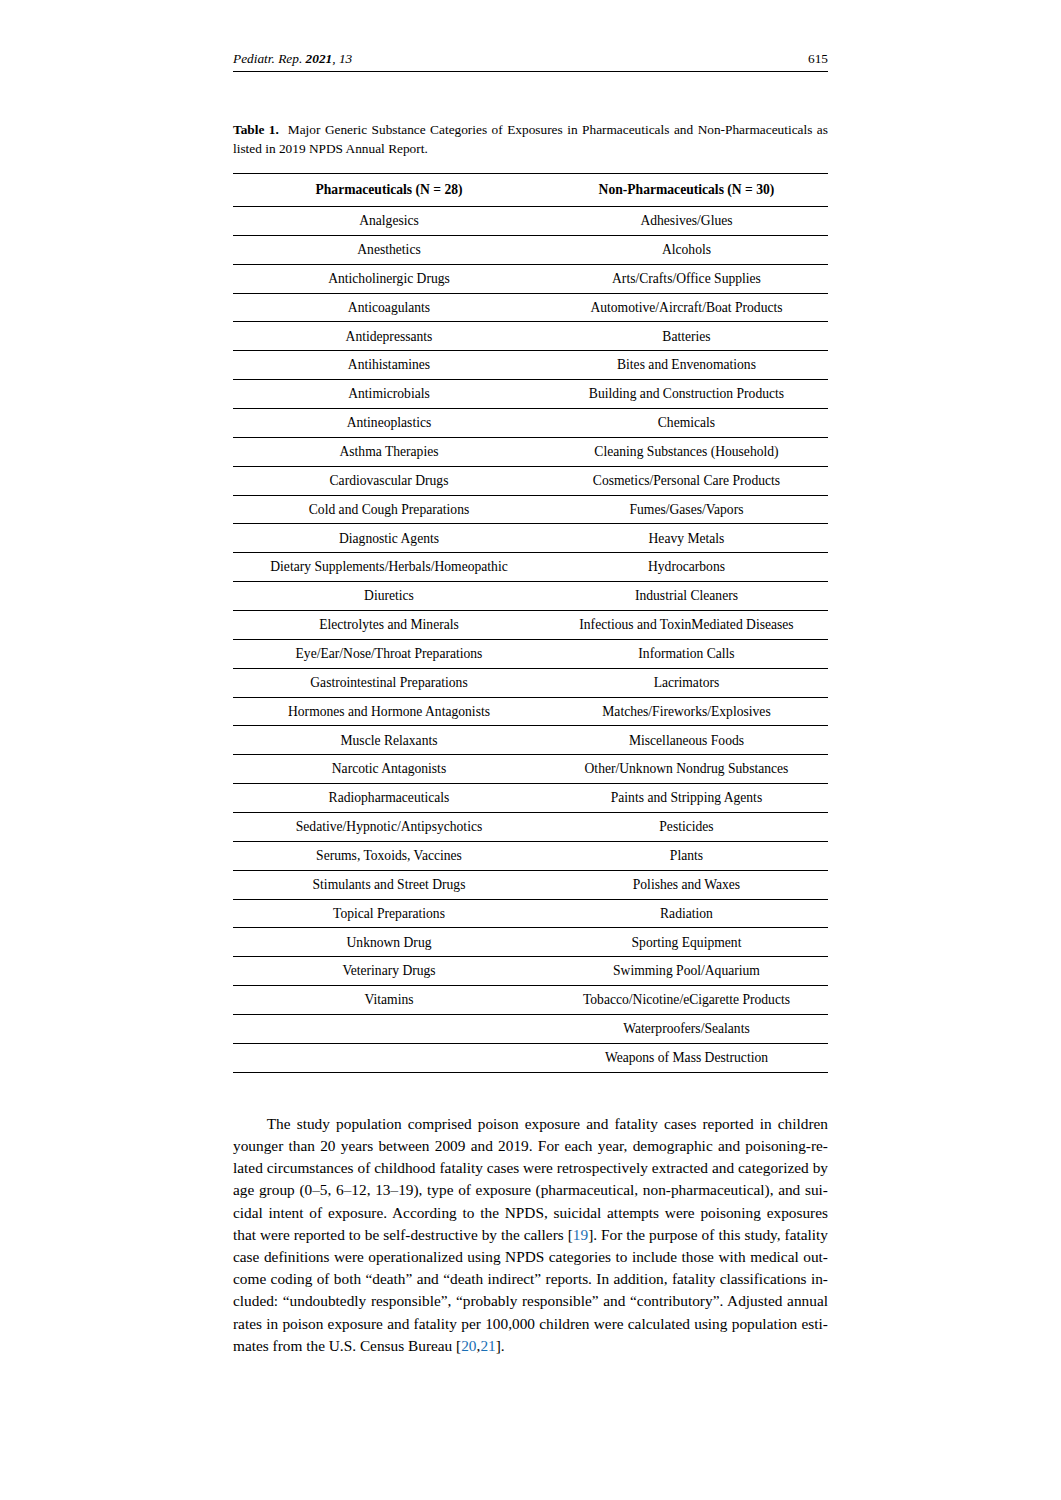Pediatr. Rep. 2021, 13 615
Table 1. Major Generic Substance Categories of Exposures in Pharmaceuticals and Non-Pharmaceuticals as listed in 2019 NPDS Annual Report.
| Pharmaceuticals (N = 28) | Non-Pharmaceuticals (N = 30) |
| --- | --- |
| Analgesics | Adhesives/Glues |
| Anesthetics | Alcohols |
| Anticholinergic Drugs | Arts/Crafts/Office Supplies |
| Anticoagulants | Automotive/Aircraft/Boat Products |
| Antidepressants | Batteries |
| Antihistamines | Bites and Envenomations |
| Antimicrobials | Building and Construction Products |
| Antineoplastics | Chemicals |
| Asthma Therapies | Cleaning Substances (Household) |
| Cardiovascular Drugs | Cosmetics/Personal Care Products |
| Cold and Cough Preparations | Fumes/Gases/Vapors |
| Diagnostic Agents | Heavy Metals |
| Dietary Supplements/Herbals/Homeopathic | Hydrocarbons |
| Diuretics | Industrial Cleaners |
| Electrolytes and Minerals | Infectious and ToxinMediated Diseases |
| Eye/Ear/Nose/Throat Preparations | Information Calls |
| Gastrointestinal Preparations | Lacrimators |
| Hormones and Hormone Antagonists | Matches/Fireworks/Explosives |
| Muscle Relaxants | Miscellaneous Foods |
| Narcotic Antagonists | Other/Unknown Nondrug Substances |
| Radiopharmaceuticals | Paints and Stripping Agents |
| Sedative/Hypnotic/Antipsychotics | Pesticides |
| Serums, Toxoids, Vaccines | Plants |
| Stimulants and Street Drugs | Polishes and Waxes |
| Topical Preparations | Radiation |
| Unknown Drug | Sporting Equipment |
| Veterinary Drugs | Swimming Pool/Aquarium |
| Vitamins | Tobacco/Nicotine/eCigarette Products |
| | Waterproofers/Sealants |
| | Weapons of Mass Destruction |
The study population comprised poison exposure and fatality cases reported in children younger than 20 years between 2009 and 2019. For each year, demographic and poisoning-related circumstances of childhood fatality cases were retrospectively extracted and categorized by age group (0–5, 6–12, 13–19), type of exposure (pharmaceutical, non-pharmaceutical), and suicidal intent of exposure. According to the NPDS, suicidal attempts were poisoning exposures that were reported to be self-destructive by the callers [19]. For the purpose of this study, fatality case definitions were operationalized using NPDS categories to include those with medical outcome coding of both “death” and “death indirect” reports. In addition, fatality classifications included: “undoubtedly responsible”, “probably responsible” and “contributory”. Adjusted annual rates in poison exposure and fatality per 100,000 children were calculated using population estimates from the U.S. Census Bureau [20,21].